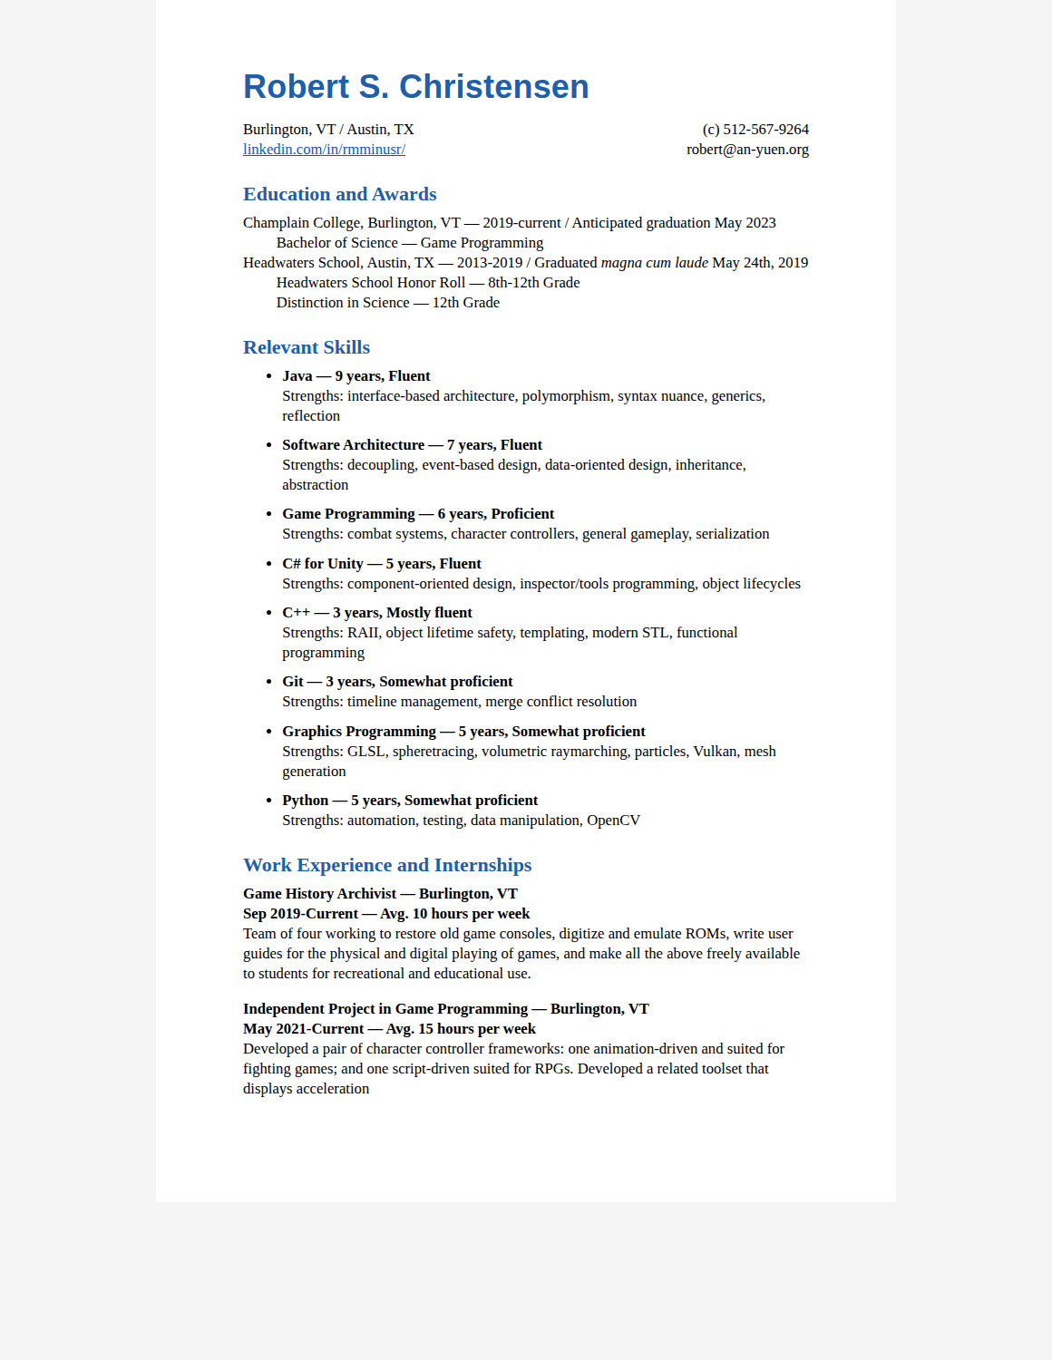Robert S. Christensen
| Burlington, VT / Austin, TX | (c) 512-567-9264 |
| linkedin.com/in/rmminusr/ | robert@an-yuen.org |
Education and Awards
Champlain College, Burlington, VT — 2019-current / Anticipated graduation May 2023
Bachelor of Science — Game Programming
Headwaters School, Austin, TX — 2013-2019 / Graduated magna cum laude May 24th, 2019
Headwaters School Honor Roll — 8th-12th Grade
Distinction in Science — 12th Grade
Relevant Skills
Java — 9 years, Fluent Strengths: interface-based architecture, polymorphism, syntax nuance, generics, reflection
Software Architecture — 7 years, Fluent Strengths: decoupling, event-based design, data-oriented design, inheritance, abstraction
Game Programming — 6 years, Proficient Strengths: combat systems, character controllers, general gameplay, serialization
C# for Unity — 5 years, Fluent Strengths: component-oriented design, inspector/tools programming, object lifecycles
C++ — 3 years, Mostly fluent Strengths: RAII, object lifetime safety, templating, modern STL, functional programming
Git — 3 years, Somewhat proficient Strengths: timeline management, merge conflict resolution
Graphics Programming — 5 years, Somewhat proficient Strengths: GLSL, spheretracing, volumetric raymarching, particles, Vulkan, mesh generation
Python — 5 years, Somewhat proficient Strengths: automation, testing, data manipulation, OpenCV
Work Experience and Internships
Game History Archivist — Burlington, VT
Sep 2019-Current — Avg. 10 hours per week
Team of four working to restore old game consoles, digitize and emulate ROMs, write user guides for the physical and digital playing of games, and make all the above freely available to students for recreational and educational use.
Independent Project in Game Programming — Burlington, VT
May 2021-Current — Avg. 15 hours per week
Developed a pair of character controller frameworks: one animation-driven and suited for fighting games; and one script-driven suited for RPGs. Developed a related toolset that displays acceleration